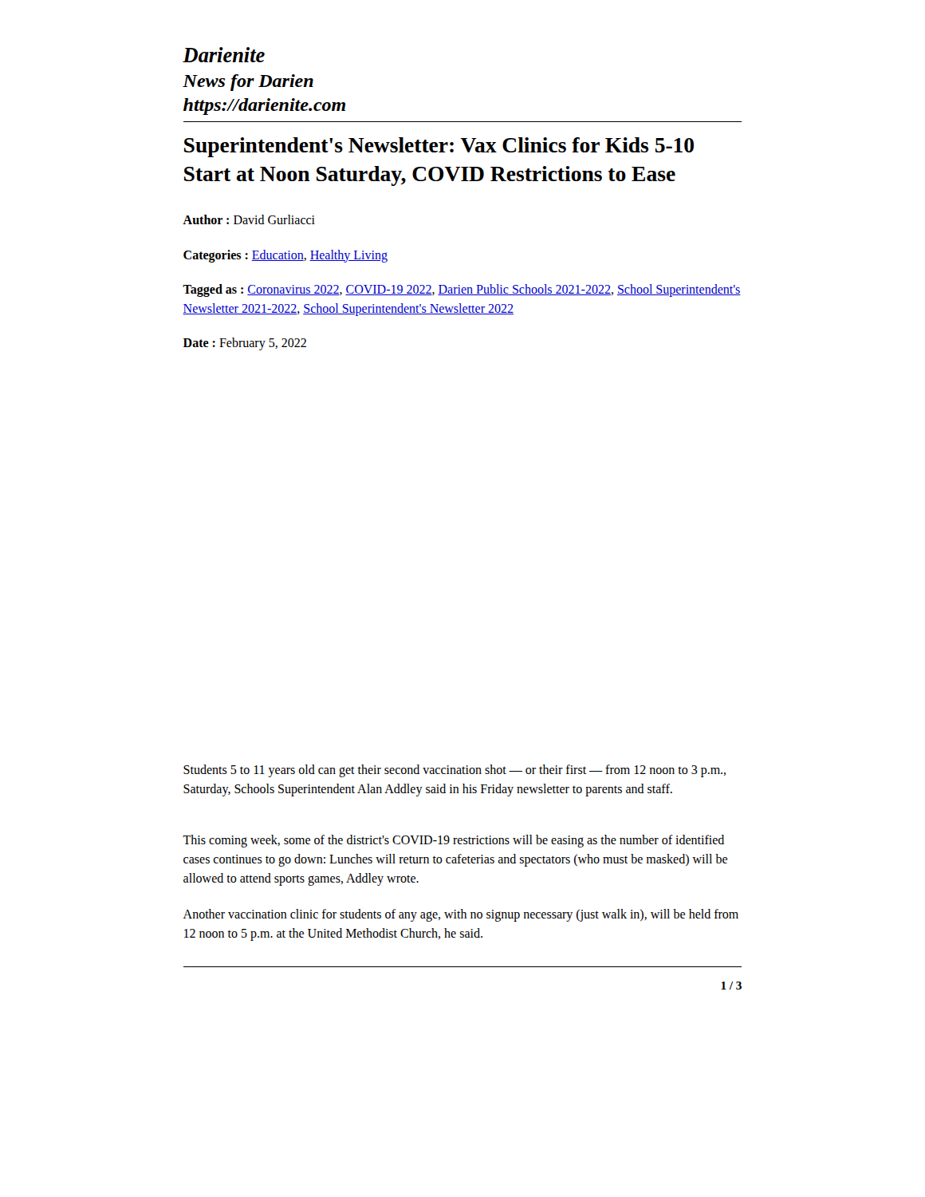Darienite News for Darien https://darienite.com
Superintendent's Newsletter: Vax Clinics for Kids 5-10 Start at Noon Saturday, COVID Restrictions to Ease
Author : David Gurliacci
Categories : Education, Healthy Living
Tagged as : Coronavirus 2022, COVID-19 2022, Darien Public Schools 2021-2022, School Superintendent's Newsletter 2021-2022, School Superintendent's Newsletter 2022
Date : February 5, 2022
Students 5 to 11 years old can get their second vaccination shot — or their first — from 12 noon to 3 p.m., Saturday, Schools Superintendent Alan Addley said in his Friday newsletter to parents and staff.
This coming week, some of the district's COVID-19 restrictions will be easing as the number of identified cases continues to go down: Lunches will return to cafeterias and spectators (who must be masked) will be allowed to attend sports games, Addley wrote.
Another vaccination clinic for students of any age, with no signup necessary (just walk in), will be held from 12 noon to 5 p.m. at the United Methodist Church, he said.
1 / 3